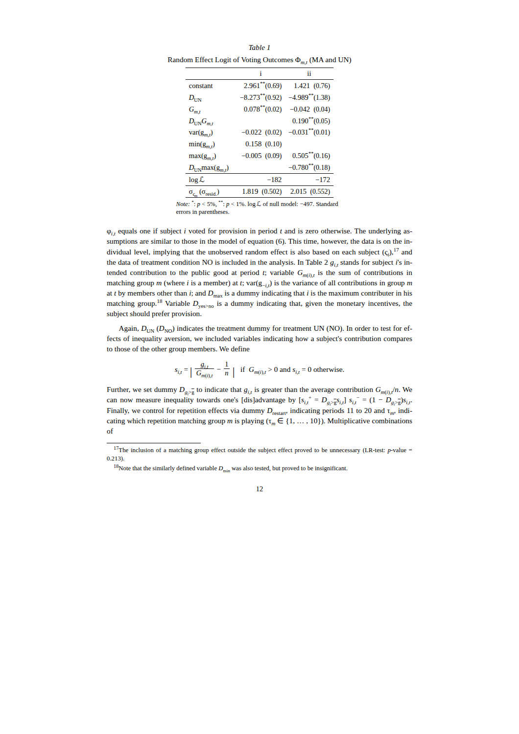Table 1 Random Effect Logit of Voting Outcomes Φm,t (MA and UN)
| | i | ii |
| --- | --- | --- |
| constant | 2.961 ** (0.69) | 1.421 (0.76) |
| D UN | −8.273 ** (0.92) | −4.989 ** (1.38) |
| G m,t | 0.078 ** (0.02) | −0.042 (0.04) |
| D UN G m,t | | 0.190 ** (0.05) |
| var(g m,t ) | −0.022 (0.02) | −0.031 ** (0.01) |
| min(g m,t ) | 0.158 (0.10) | |
| max(g m,t ) | −0.005 (0.09) | 0.505 ** (0.16) |
| D UN max(g m,t ) | | −0.780 ** (0.18) |
| log ℒ | −182 | −172 |
| σ ς m (σ resid. ) | 1.819 (0.502) | 2.015 (0.552) |
Note: *: p < 5%, **: p < 1%. log ℒ of null model: −497. Standard errors in parentheses.
φi,t equals one if subject i voted for provision in period t and is zero otherwise. The underlying assumptions are similar to those in the model of equation (6). This time, however, the data is on the individual level, implying that the unobserved random effect is also based on each subject (ςi),17 and the data of treatment condition NO is included in the analysis. In Table 2 gi,t stands for subject i's intended contribution to the public good at period t; variable Gm(i),t is the sum of contributions in matching group m (where i is a member) at t; var(g−i,t) is the variance of all contributions in group m at t by members other than i; and Dmax is a dummy indicating that i is the maximum contributer in his matching group.18 Variable Dyes>no is a dummy indicating that, given the monetary incentives, the subject should prefer provision.
Again, DUN (DNO) indicates the treatment dummy for treatment UN (NO). In order to test for effects of inequality aversion, we included variables indicating how a subject's contribution compares to those of the other group members. We define
si,t = | gi,t Gm(i),t − 1 n | if Gm(i),t > 0 and si,t = 0 otherwise.
Further, we set dummy Dgi>g to indicate that gi,t is greater than the average contribution Gm(i),t/n. We can now measure inequality towards one's [dis]advantage by [si,t+ = Dgi>gsi,t] si,t− = (1 − Dgi>g)si,t. Finally, we control for repetition effects via dummy Drestart, indicating periods 11 to 20 and τm, indicating which repetition matching group m is playing (τm ∈ {1, … , 10}). Multiplicative combinations of
17The inclusion of a matching group effect outside the subject effect proved to be unnecessary (LR-test: p-value = 0.213).
18Note that the similarly defined variable Dmin was also tested, but proved to be insignificant.
12